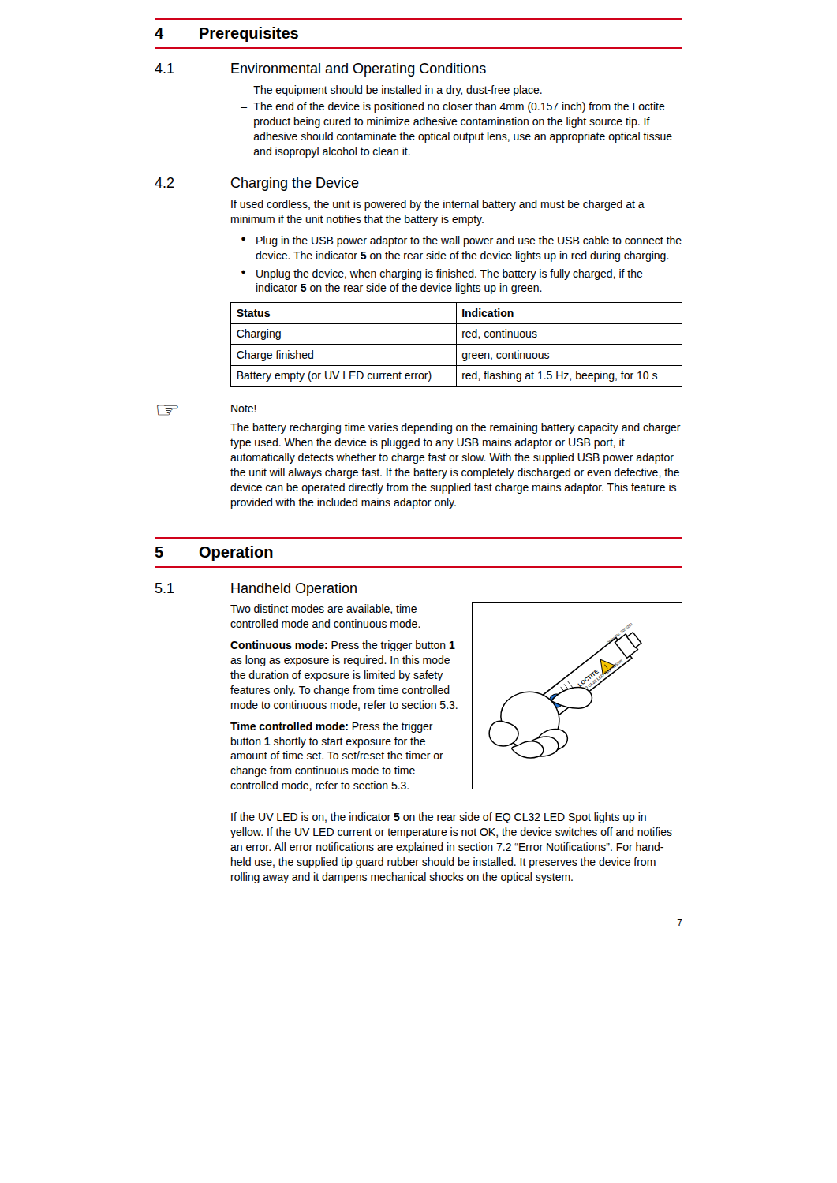4 Prerequisites
4.1 Environmental and Operating Conditions
The equipment should be installed in a dry, dust-free place.
The end of the device is positioned no closer than 4mm (0.157 inch) from the Loctite product being cured to minimize adhesive contamination on the light source tip. If adhesive should contaminate the optical output lens, use an appropriate optical tissue and isopropyl alcohol to clean it.
4.2 Charging the Device
If used cordless, the unit is powered by the internal battery and must be charged at a minimum if the unit notifies that the battery is empty.
Plug in the USB power adaptor to the wall power and use the USB cable to connect the device. The indicator 5 on the rear side of the device lights up in red during charging.
Unplug the device, when charging is finished. The battery is fully charged, if the indicator 5 on the rear side of the device lights up in green.
| Status | Indication |
| --- | --- |
| Charging | red, continuous |
| Charge finished | green, continuous |
| Battery empty (or UV LED current error) | red, flashing at 1.5 Hz, beeping, for 10 s |
☞
Note!
The battery recharging time varies depending on the remaining battery capacity and charger type used. When the device is plugged to any USB mains adaptor or USB port, it automatically detects whether to charge fast or slow. With the supplied USB power adaptor the unit will always charge fast. If the battery is completely discharged or even defective, the device can be operated directly from the supplied fast charge mains adaptor. This feature is provided with the included mains adaptor only.
5 Operation
5.1 Handheld Operation
Two distinct modes are available, time controlled mode and continuous mode.
Continuous mode: Press the trigger button 1 as long as exposure is required. In this mode the duration of exposure is limited by safety features only. To change from time controlled mode to continuous mode, refer to section 5.3.
Time controlled mode: Press the trigger button 1 shortly to start exposure for the amount of time set. To set/reset the timer or change from continuous mode to time controlled mode, refer to section 5.3.
! LOCTITE EQ CL32 LED Spot 405nm Order No. 2056281
If the UV LED is on, the indicator 5 on the rear side of EQ CL32 LED Spot lights up in yellow. If the UV LED current or temperature is not OK, the device switches off and notifies an error. All error notifications are explained in section 7.2 “Error Notifications”. For hand-held use, the supplied tip guard rubber should be installed. It preserves the device from rolling away and it dampens mechanical shocks on the optical system.
7